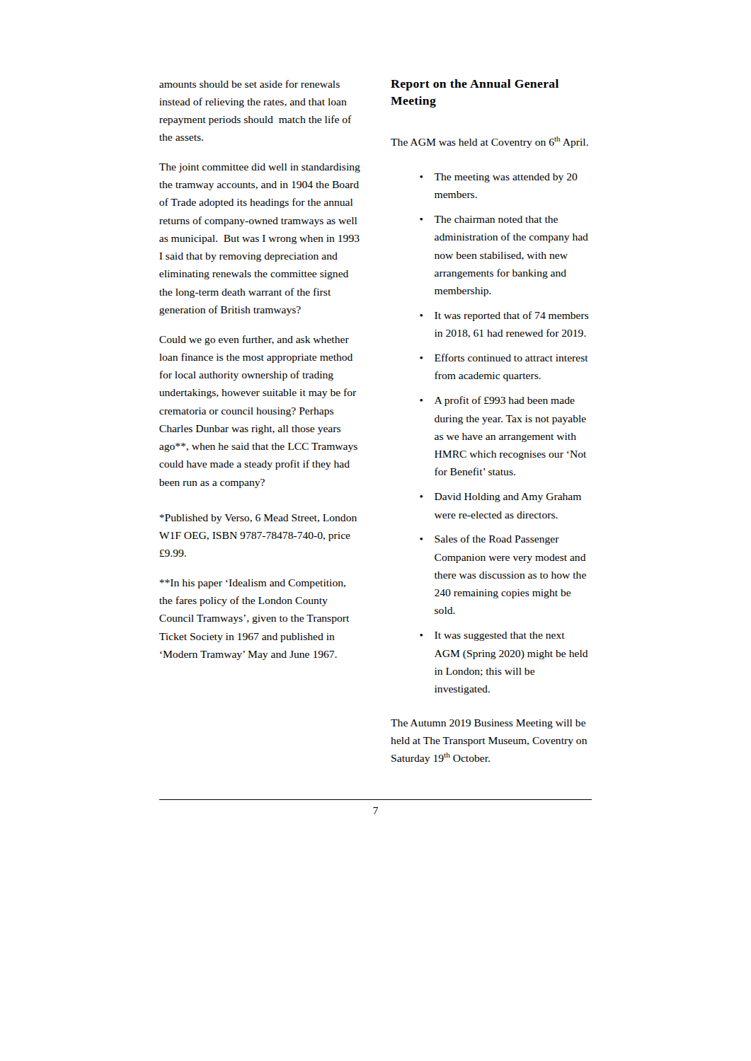amounts should be set aside for renewals instead of relieving the rates, and that loan repayment periods should match the life of the assets.
The joint committee did well in standardising the tramway accounts, and in 1904 the Board of Trade adopted its headings for the annual returns of company-owned tramways as well as municipal. But was I wrong when in 1993 I said that by removing depreciation and eliminating renewals the committee signed the long-term death warrant of the first generation of British tramways?
Could we go even further, and ask whether loan finance is the most appropriate method for local authority ownership of trading undertakings, however suitable it may be for crematoria or council housing? Perhaps Charles Dunbar was right, all those years ago**, when he said that the LCC Tramways could have made a steady profit if they had been run as a company?
*Published by Verso, 6 Mead Street, London W1F OEG, ISBN 9787-78478-740-0, price £9.99.
**In his paper ‘Idealism and Competition, the fares policy of the London County Council Tramways’, given to the Transport Ticket Society in 1967 and published in ‘Modern Tramway’ May and June 1967.
Report on the Annual General Meeting
The AGM was held at Coventry on 6th April.
The meeting was attended by 20 members.
The chairman noted that the administration of the company had now been stabilised, with new arrangements for banking and membership.
It was reported that of 74 members in 2018, 61 had renewed for 2019.
Efforts continued to attract interest from academic quarters.
A profit of £993 had been made during the year. Tax is not payable as we have an arrangement with HMRC which recognises our ‘Not for Benefit’ status.
David Holding and Amy Graham were re-elected as directors.
Sales of the Road Passenger Companion were very modest and there was discussion as to how the 240 remaining copies might be sold.
It was suggested that the next AGM (Spring 2020) might be held in London; this will be investigated.
The Autumn 2019 Business Meeting will be held at The Transport Museum, Coventry on Saturday 19th October.
7